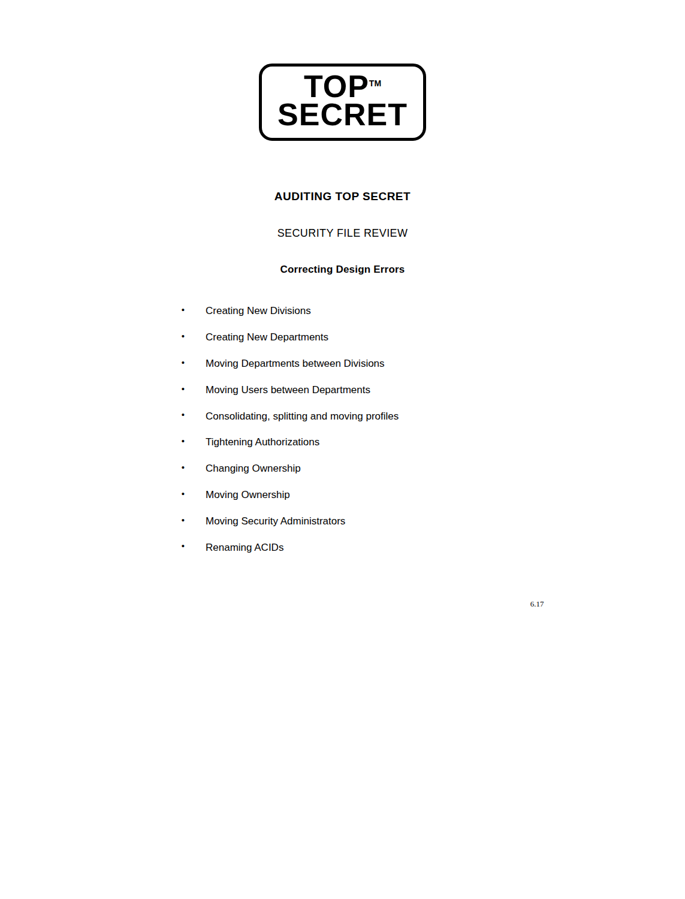TOPTM
SECRET
AUDITING TOP SECRET
SECURITY FILE REVIEW
Correcting Design Errors
Creating New Divisions
Creating New Departments
Moving Departments between Divisions
Moving Users between Departments
Consolidating, splitting and moving profiles
Tightening Authorizations
Changing Ownership
Moving Ownership
Moving Security Administrators
Renaming ACIDs
6.17